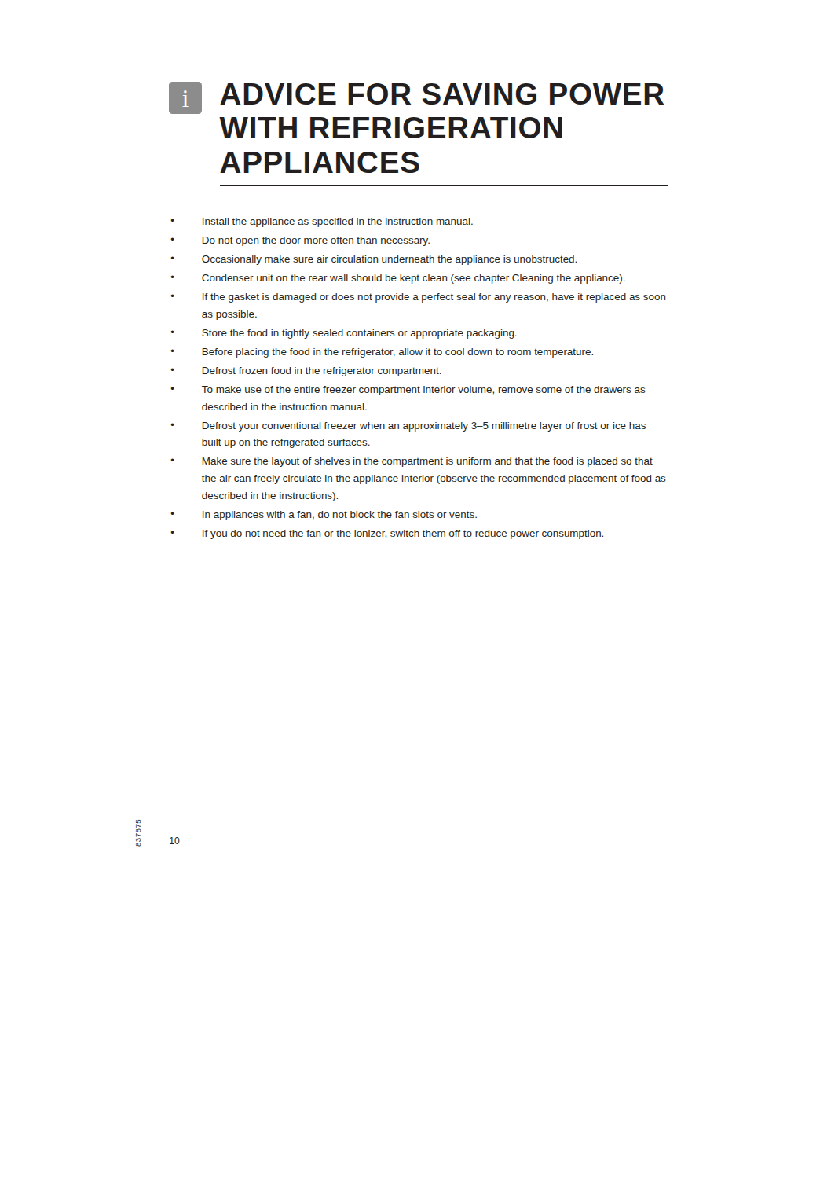Advice for saving power with refrigeration appliances
Install the appliance as specified in the instruction manual.
Do not open the door more often than necessary.
Occasionally make sure air circulation underneath the appliance is unobstructed.
Condenser unit on the rear wall should be kept clean (see chapter Cleaning the appliance).
If the gasket is damaged or does not provide a perfect seal for any reason, have it replaced as soon as possible.
Store the food in tightly sealed containers or appropriate packaging.
Before placing the food in the refrigerator, allow it to cool down to room temperature.
Defrost frozen food in the refrigerator compartment.
To make use of the entire freezer compartment interior volume, remove some of the drawers as described in the instruction manual.
Defrost your conventional freezer when an approximately 3–5 millimetre layer of frost or ice has built up on the refrigerated surfaces.
Make sure the layout of shelves in the compartment is uniform and that the food is placed so that the air can freely circulate in the appliance interior (observe the recommended placement of food as described in the instructions).
In appliances with a fan, do not block the fan slots or vents.
If you do not need the fan or the ionizer, switch them off to reduce power consumption.
837875
10